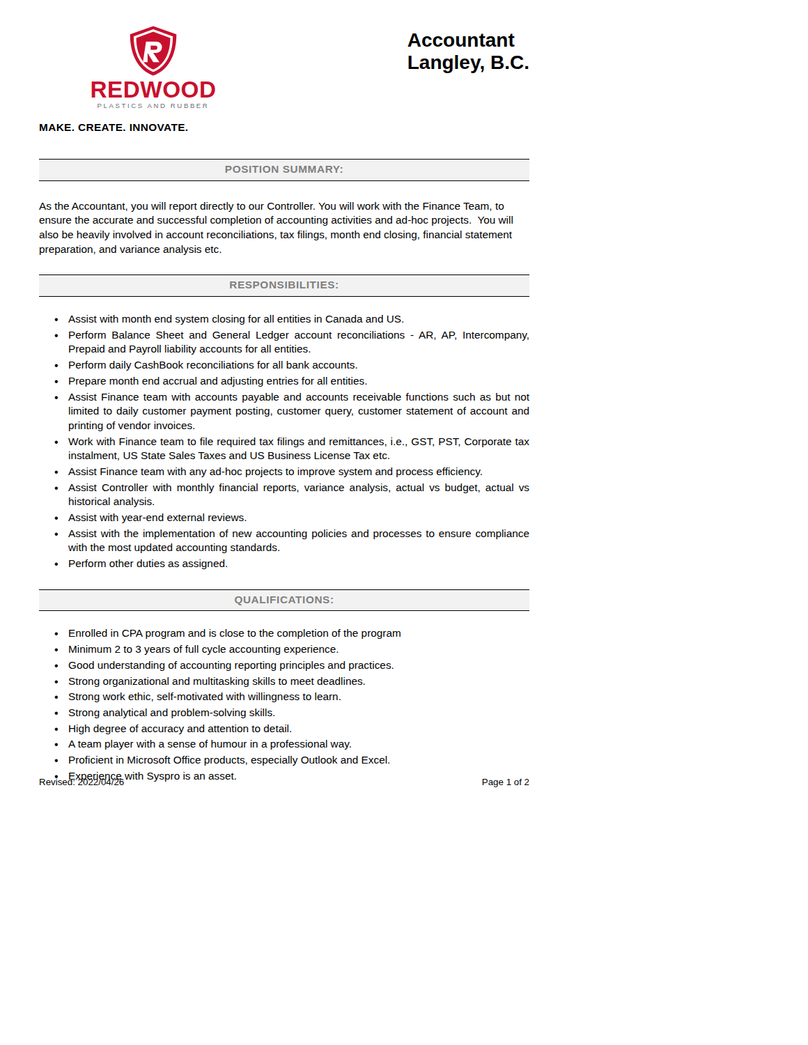REDWOOD
PLASTICS AND RUBBER
MAKE. CREATE. INNOVATE.
Accountant
Langley, B.C.
POSITION SUMMARY:
As the Accountant, you will report directly to our Controller. You will work with the Finance Team, to ensure the accurate and successful completion of accounting activities and ad-hoc projects. You will also be heavily involved in account reconciliations, tax filings, month end closing, financial statement preparation, and variance analysis etc.
RESPONSIBILITIES:
Assist with month end system closing for all entities in Canada and US.
Perform Balance Sheet and General Ledger account reconciliations - AR, AP, Intercompany, Prepaid and Payroll liability accounts for all entities.
Perform daily CashBook reconciliations for all bank accounts.
Prepare month end accrual and adjusting entries for all entities.
Assist Finance team with accounts payable and accounts receivable functions such as but not limited to daily customer payment posting, customer query, customer statement of account and printing of vendor invoices.
Work with Finance team to file required tax filings and remittances, i.e., GST, PST, Corporate tax instalment, US State Sales Taxes and US Business License Tax etc.
Assist Finance team with any ad-hoc projects to improve system and process efficiency.
Assist Controller with monthly financial reports, variance analysis, actual vs budget, actual vs historical analysis.
Assist with year-end external reviews.
Assist with the implementation of new accounting policies and processes to ensure compliance with the most updated accounting standards.
Perform other duties as assigned.
QUALIFICATIONS:
Enrolled in CPA program and is close to the completion of the program
Minimum 2 to 3 years of full cycle accounting experience.
Good understanding of accounting reporting principles and practices.
Strong organizational and multitasking skills to meet deadlines.
Strong work ethic, self-motivated with willingness to learn.
Strong analytical and problem-solving skills.
High degree of accuracy and attention to detail.
A team player with a sense of humour in a professional way.
Proficient in Microsoft Office products, especially Outlook and Excel.
Experience with Syspro is an asset.
Revised: 2022/04/26 Page 1 of 2